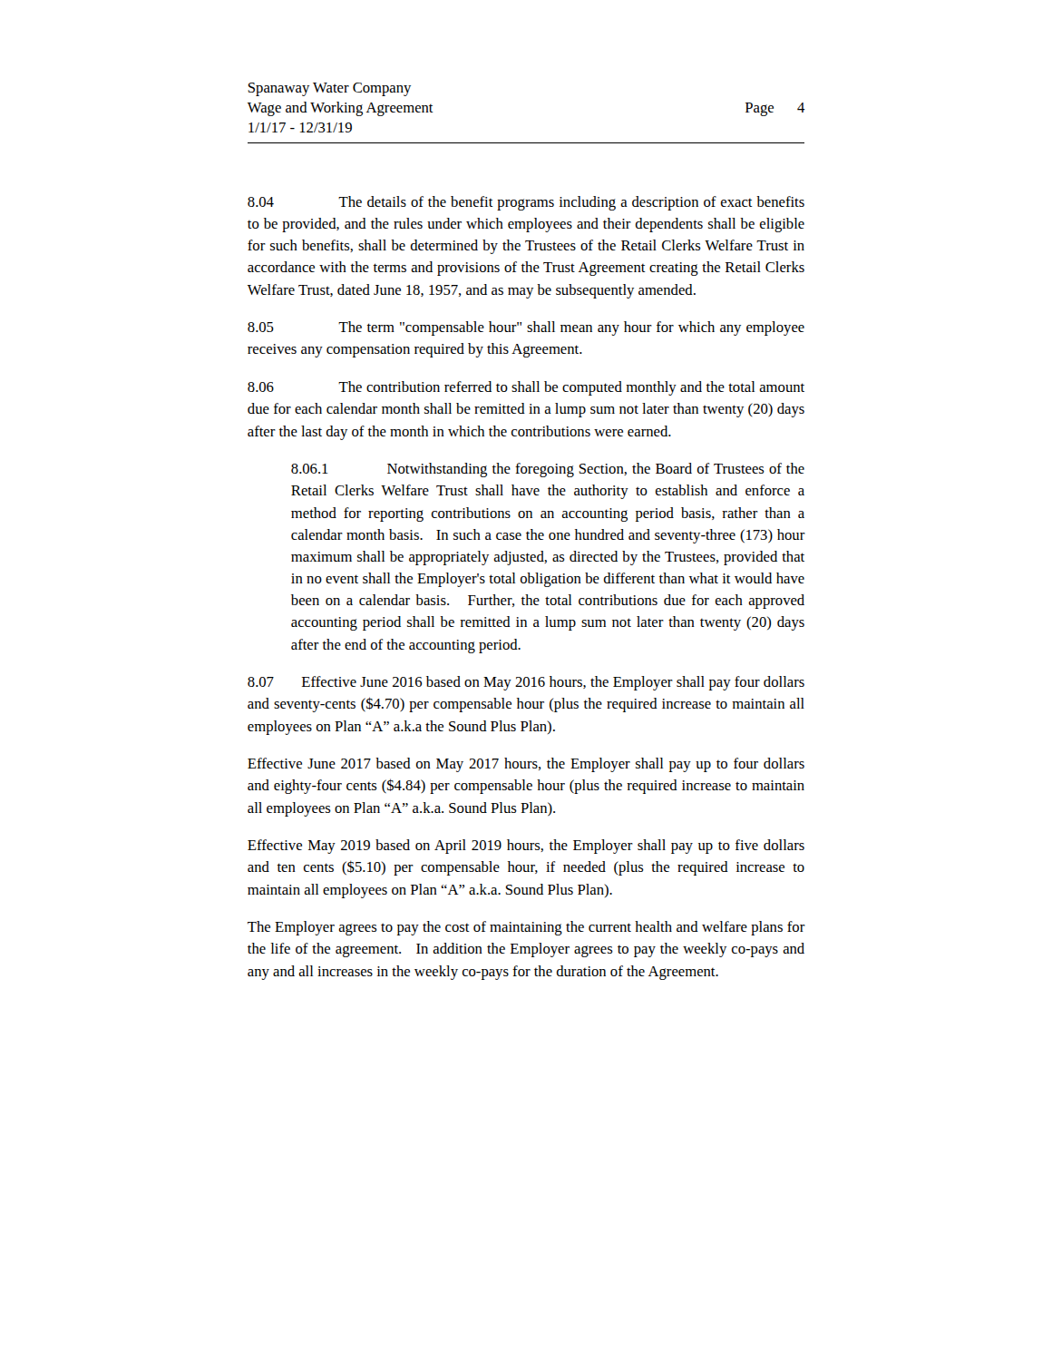Spanaway Water Company
Wage and Working Agreement
1/1/17 - 12/31/19
Page 4
8.04 The details of the benefit programs including a description of exact benefits to be provided, and the rules under which employees and their dependents shall be eligible for such benefits, shall be determined by the Trustees of the Retail Clerks Welfare Trust in accordance with the terms and provisions of the Trust Agreement creating the Retail Clerks Welfare Trust, dated June 18, 1957, and as may be subsequently amended.
8.05 The term "compensable hour" shall mean any hour for which any employee receives any compensation required by this Agreement.
8.06 The contribution referred to shall be computed monthly and the total amount due for each calendar month shall be remitted in a lump sum not later than twenty (20) days after the last day of the month in which the contributions were earned.
8.06.1 Notwithstanding the foregoing Section, the Board of Trustees of the Retail Clerks Welfare Trust shall have the authority to establish and enforce a method for reporting contributions on an accounting period basis, rather than a calendar month basis. In such a case the one hundred and seventy-three (173) hour maximum shall be appropriately adjusted, as directed by the Trustees, provided that in no event shall the Employer's total obligation be different than what it would have been on a calendar basis. Further, the total contributions due for each approved accounting period shall be remitted in a lump sum not later than twenty (20) days after the end of the accounting period.
8.07 Effective June 2016 based on May 2016 hours, the Employer shall pay four dollars and seventy-cents ($4.70) per compensable hour (plus the required increase to maintain all employees on Plan “A” a.k.a the Sound Plus Plan).
Effective June 2017 based on May 2017 hours, the Employer shall pay up to four dollars and eighty-four cents ($4.84) per compensable hour (plus the required increase to maintain all employees on Plan “A” a.k.a. Sound Plus Plan).
Effective May 2019 based on April 2019 hours, the Employer shall pay up to five dollars and ten cents ($5.10) per compensable hour, if needed (plus the required increase to maintain all employees on Plan “A” a.k.a. Sound Plus Plan).
The Employer agrees to pay the cost of maintaining the current health and welfare plans for the life of the agreement. In addition the Employer agrees to pay the weekly co-pays and any and all increases in the weekly co-pays for the duration of the Agreement.